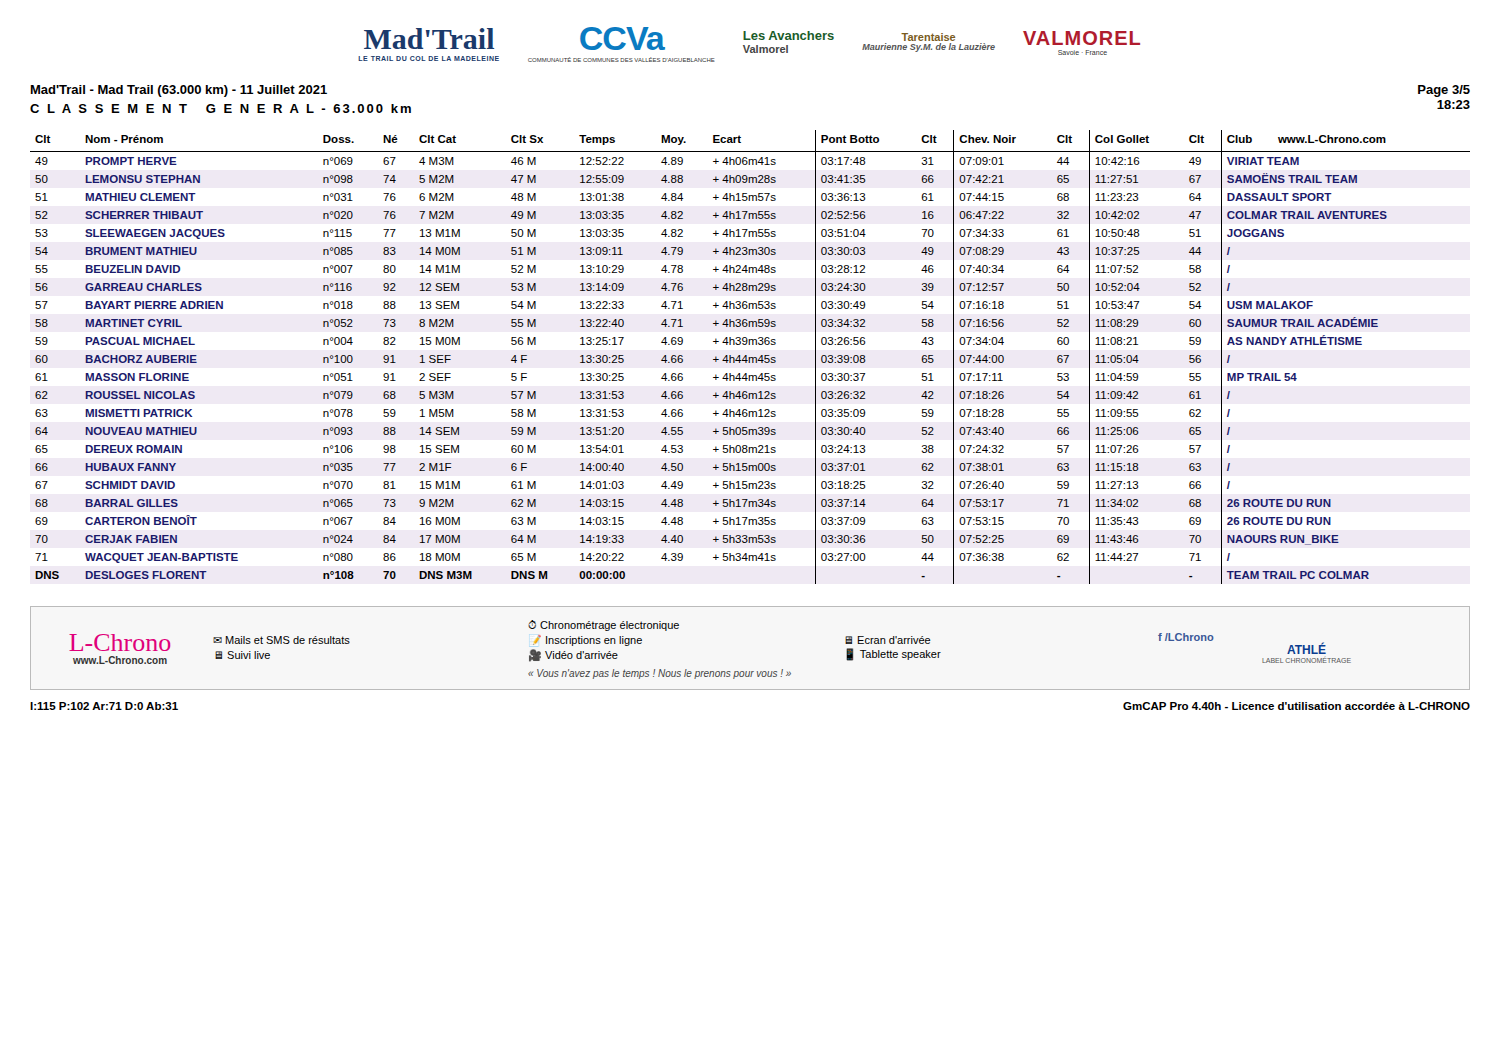Mad'TrailLE TRAIL DU COL DE LA MADELEINE
CCVaCOMMUNAUTÉ DE COMMUNES DES VALLÉES D'AIGUEBLANCHE
Les AvanchersValmorel
TarentaiseMaurienne Sy.M. de la Lauzière
VALMORELSavoie · France
Mad'Trail - Mad Trail (63.000 km) - 11 Juillet 2021
C L A S S E M E N T G E N E R A L - 63.000 km
Page 3/5
18:23
| Clt | Nom - Prénom | Doss. | Né | Clt Cat | Clt Sx | Temps | Moy. | Ecart | Pont Botto | Clt | Chev. Noir | Clt | Col Gollet | Clt | Club www.L-Chrono.com |
| --- | --- | --- | --- | --- | --- | --- | --- | --- | --- | --- | --- | --- | --- | --- | --- |
| 49 | PROMPT HERVE | n°069 | 67 | 4 M3M | 46 M | 12:52:22 | 4.89 | + 4h06m41s | 03:17:48 | 31 | 07:09:01 | 44 | 10:42:16 | 49 | VIRIAT TEAM |
| 50 | LEMONSU STEPHAN | n°098 | 74 | 5 M2M | 47 M | 12:55:09 | 4.88 | + 4h09m28s | 03:41:35 | 66 | 07:42:21 | 65 | 11:27:51 | 67 | SAMOËNS TRAIL TEAM |
| 51 | MATHIEU CLEMENT | n°031 | 76 | 6 M2M | 48 M | 13:01:38 | 4.84 | + 4h15m57s | 03:36:13 | 61 | 07:44:15 | 68 | 11:23:23 | 64 | DASSAULT SPORT |
| 52 | SCHERRER THIBAUT | n°020 | 76 | 7 M2M | 49 M | 13:03:35 | 4.82 | + 4h17m55s | 02:52:56 | 16 | 06:47:22 | 32 | 10:42:02 | 47 | COLMAR TRAIL AVENTURES |
| 53 | SLEEWAEGEN JACQUES | n°115 | 77 | 13 M1M | 50 M | 13:03:35 | 4.82 | + 4h17m55s | 03:51:04 | 70 | 07:34:33 | 61 | 10:50:48 | 51 | JOGGANS |
| 54 | BRUMENT MATHIEU | n°085 | 83 | 14 M0M | 51 M | 13:09:11 | 4.79 | + 4h23m30s | 03:30:03 | 49 | 07:08:29 | 43 | 10:37:25 | 44 | / |
| 55 | BEUZELIN DAVID | n°007 | 80 | 14 M1M | 52 M | 13:10:29 | 4.78 | + 4h24m48s | 03:28:12 | 46 | 07:40:34 | 64 | 11:07:52 | 58 | / |
| 56 | GARREAU CHARLES | n°116 | 92 | 12 SEM | 53 M | 13:14:09 | 4.76 | + 4h28m29s | 03:24:30 | 39 | 07:12:57 | 50 | 10:52:04 | 52 | / |
| 57 | BAYART PIERRE ADRIEN | n°018 | 88 | 13 SEM | 54 M | 13:22:33 | 4.71 | + 4h36m53s | 03:30:49 | 54 | 07:16:18 | 51 | 10:53:47 | 54 | USM MALAKOF |
| 58 | MARTINET CYRIL | n°052 | 73 | 8 M2M | 55 M | 13:22:40 | 4.71 | + 4h36m59s | 03:34:32 | 58 | 07:16:56 | 52 | 11:08:29 | 60 | SAUMUR TRAIL ACADÉMIE |
| 59 | PASCUAL MICHAEL | n°004 | 82 | 15 M0M | 56 M | 13:25:17 | 4.69 | + 4h39m36s | 03:26:56 | 43 | 07:34:04 | 60 | 11:08:21 | 59 | AS NANDY ATHLÉTISME |
| 60 | BACHORZ AUBERIE | n°100 | 91 | 1 SEF | 4 F | 13:30:25 | 4.66 | + 4h44m45s | 03:39:08 | 65 | 07:44:00 | 67 | 11:05:04 | 56 | / |
| 61 | MASSON FLORINE | n°051 | 91 | 2 SEF | 5 F | 13:30:25 | 4.66 | + 4h44m45s | 03:30:37 | 51 | 07:17:11 | 53 | 11:04:59 | 55 | MP TRAIL 54 |
| 62 | ROUSSEL NICOLAS | n°079 | 68 | 5 M3M | 57 M | 13:31:53 | 4.66 | + 4h46m12s | 03:26:32 | 42 | 07:18:26 | 54 | 11:09:42 | 61 | / |
| 63 | MISMETTI PATRICK | n°078 | 59 | 1 M5M | 58 M | 13:31:53 | 4.66 | + 4h46m12s | 03:35:09 | 59 | 07:18:28 | 55 | 11:09:55 | 62 | / |
| 64 | NOUVEAU MATHIEU | n°093 | 88 | 14 SEM | 59 M | 13:51:20 | 4.55 | + 5h05m39s | 03:30:40 | 52 | 07:43:40 | 66 | 11:25:06 | 65 | / |
| 65 | DEREUX ROMAIN | n°106 | 98 | 15 SEM | 60 M | 13:54:01 | 4.53 | + 5h08m21s | 03:24:13 | 38 | 07:24:32 | 57 | 11:07:26 | 57 | / |
| 66 | HUBAUX FANNY | n°035 | 77 | 2 M1F | 6 F | 14:00:40 | 4.50 | + 5h15m00s | 03:37:01 | 62 | 07:38:01 | 63 | 11:15:18 | 63 | / |
| 67 | SCHMIDT DAVID | n°070 | 81 | 15 M1M | 61 M | 14:01:03 | 4.49 | + 5h15m23s | 03:18:25 | 32 | 07:26:40 | 59 | 11:27:13 | 66 | / |
| 68 | BARRAL GILLES | n°065 | 73 | 9 M2M | 62 M | 14:03:15 | 4.48 | + 5h17m34s | 03:37:14 | 64 | 07:53:17 | 71 | 11:34:02 | 68 | 26 ROUTE DU RUN |
| 69 | CARTERON BENOÎT | n°067 | 84 | 16 M0M | 63 M | 14:03:15 | 4.48 | + 5h17m35s | 03:37:09 | 63 | 07:53:15 | 70 | 11:35:43 | 69 | 26 ROUTE DU RUN |
| 70 | CERJAK FABIEN | n°024 | 84 | 17 M0M | 64 M | 14:19:33 | 4.40 | + 5h33m53s | 03:30:36 | 50 | 07:52:25 | 69 | 11:43:46 | 70 | NAOURS RUN_BIKE |
| 71 | WACQUET JEAN-BAPTISTE | n°080 | 86 | 18 M0M | 65 M | 14:20:22 | 4.39 | + 5h34m41s | 03:27:00 | 44 | 07:36:38 | 62 | 11:44:27 | 71 | / |
| DNS | DESLOGES FLORENT | n°108 | 70 | DNS M3M | DNS M | 00:00:00 | | | | - | | - | | - | TEAM TRAIL PC COLMAR |
L-Chronowww.L-Chrono.com
✉ Mails et SMS de résultats
🖥 Suivi live
⏱ Chronométrage électronique
📝 Inscriptions en ligne
🎥 Vidéo d'arrivée
« Vous n'avez pas le temps ! Nous le prenons pour vous ! »
🖥 Ecran d'arrivée
📱 Tablette speaker
f /LChrono
ATHLÉLABEL CHRONOMÉTRAGE
I:115 P:102 Ar:71 D:0 Ab:31
GmCAP Pro 4.40h - Licence d'utilisation accordée à L-CHRONO